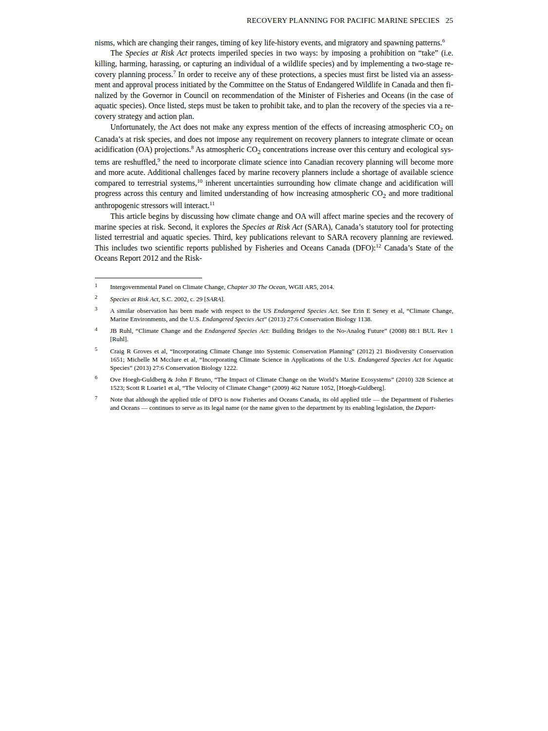RECOVERY PLANNING FOR PACIFIC MARINE SPECIES 25
nisms, which are changing their ranges, timing of key life-history events, and migratory and spawning patterns.6
The Species at Risk Act protects imperiled species in two ways: by imposing a prohibition on “take” (i.e. killing, harming, harassing, or capturing an individual of a wildlife species) and by implementing a two-stage recovery planning process.7 In order to receive any of these protections, a species must first be listed via an assessment and approval process initiated by the Committee on the Status of Endangered Wildlife in Canada and then finalized by the Governor in Council on recommendation of the Minister of Fisheries and Oceans (in the case of aquatic species). Once listed, steps must be taken to prohibit take, and to plan the recovery of the species via a recovery strategy and action plan.
Unfortunately, the Act does not make any express mention of the effects of increasing atmospheric CO2 on Canada’s at risk species, and does not impose any requirement on recovery planners to integrate climate or ocean acidification (OA) projections.8 As atmospheric CO2 concentrations increase over this century and ecological systems are reshuffled,9 the need to incorporate climate science into Canadian recovery planning will become more and more acute. Additional challenges faced by marine recovery planners include a shortage of available science compared to terrestrial systems,10 inherent uncertainties surrounding how climate change and acidification will progress across this century and limited understanding of how increasing atmospheric CO2 and more traditional anthropogenic stressors will interact.11
This article begins by discussing how climate change and OA will affect marine species and the recovery of marine species at risk. Second, it explores the Species at Risk Act (SARA), Canada’s statutory tool for protecting listed terrestrial and aquatic species. Third, key publications relevant to SARA recovery planning are reviewed. This includes two scientific reports published by Fisheries and Oceans Canada (DFO):12 Canada’s State of the Oceans Report 2012 and the Risk-
Intergovernmental Panel on Climate Change, Chapter 30 The Ocean, WGII AR5, 2014.
Species at Risk Act, S.C. 2002, c. 29 [SARA].
A similar observation has been made with respect to the US Endangered Species Act. See Erin E Seney et al, “Climate Change, Marine Environments, and the U.S. Endangered Species Act” (2013) 27:6 Conservation Biology 1138.
JB Ruhl, “Climate Change and the Endangered Species Act: Building Bridges to the No-Analog Future” (2008) 88:1 BUL Rev 1 [Ruhl].
Craig R Groves et al, “Incorporating Climate Change into Systemic Conservation Planning” (2012) 21 Biodiversity Conservation 1651; Michelle M Mcclure et al, “Incorporating Climate Science in Applications of the U.S. Endangered Species Act for Aquatic Species” (2013) 27:6 Conservation Biology 1222.
Ove Hoegh-Guldberg & John F Bruno, “The Impact of Climate Change on the World’s Marine Ecosystems” (2010) 328 Science at 1523; Scott R Loarie1 et al, “The Velocity of Climate Change” (2009) 462 Nature 1052, [Hoegh-Guldberg].
Note that although the applied title of DFO is now Fisheries and Oceans Canada, its old applied title — the Department of Fisheries and Oceans — continues to serve as its legal name (or the name given to the department by its enabling legislation, the Depart-